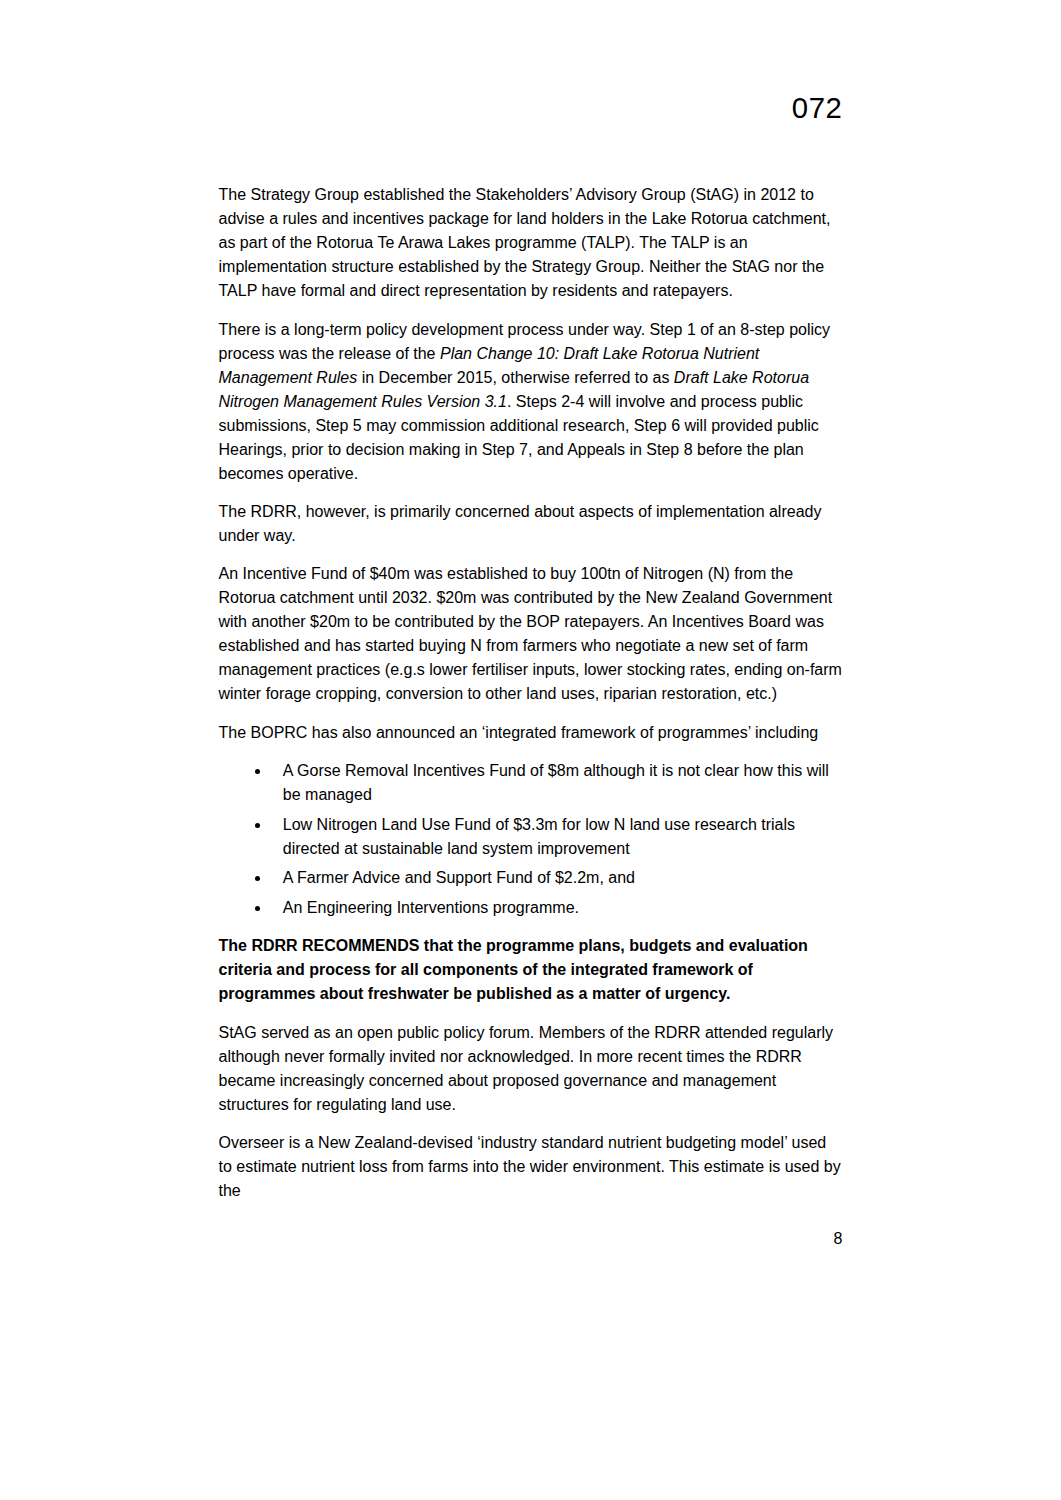072
The Strategy Group established the Stakeholders’ Advisory Group (StAG) in 2012 to advise a rules and incentives package for land holders in the Lake Rotorua catchment, as part of the Rotorua Te Arawa Lakes programme (TALP). The TALP is an implementation structure established by the Strategy Group. Neither the StAG nor the TALP have formal and direct representation by residents and ratepayers.
There is a long-term policy development process under way. Step 1 of an 8-step policy process was the release of the Plan Change 10: Draft Lake Rotorua Nutrient Management Rules in December 2015, otherwise referred to as Draft Lake Rotorua Nitrogen Management Rules Version 3.1. Steps 2-4 will involve and process public submissions, Step 5 may commission additional research, Step 6 will provided public Hearings, prior to decision making in Step 7, and Appeals in Step 8 before the plan becomes operative.
The RDRR, however, is primarily concerned about aspects of implementation already under way.
An Incentive Fund of $40m was established to buy 100tn of Nitrogen (N) from the Rotorua catchment until 2032. $20m was contributed by the New Zealand Government with another $20m to be contributed by the BOP ratepayers. An Incentives Board was established and has started buying N from farmers who negotiate a new set of farm management practices (e.g.s lower fertiliser inputs, lower stocking rates, ending on-farm winter forage cropping, conversion to other land uses, riparian restoration, etc.)
The BOPRC has also announced an ‘integrated framework of programmes’ including
A Gorse Removal Incentives Fund of $8m although it is not clear how this will be managed
Low Nitrogen Land Use Fund of $3.3m for low N land use research trials directed at sustainable land system improvement
A Farmer Advice and Support Fund of $2.2m, and
An Engineering Interventions programme.
The RDRR RECOMMENDS that the programme plans, budgets and evaluation criteria and process for all components of the integrated framework of programmes about freshwater be published as a matter of urgency.
StAG served as an open public policy forum. Members of the RDRR attended regularly although never formally invited nor acknowledged. In more recent times the RDRR became increasingly concerned about proposed governance and management structures for regulating land use.
Overseer is a New Zealand-devised ‘industry standard nutrient budgeting model’ used to estimate nutrient loss from farms into the wider environment. This estimate is used by the
8